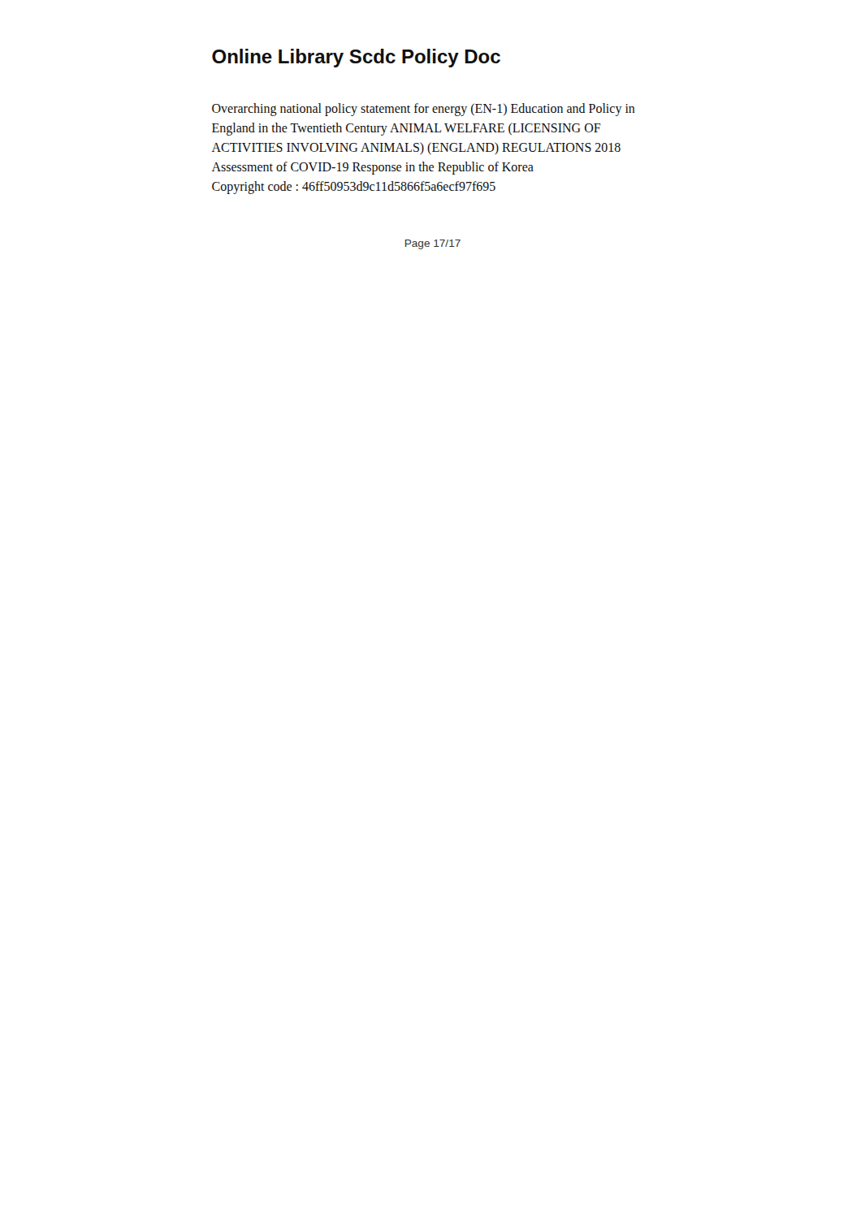Online Library Scdc Policy Doc
Overarching national policy statement for energy (EN-1) Education and Policy in England in the Twentieth Century ANIMAL WELFARE (LICENSING OF ACTIVITIES INVOLVING ANIMALS) (ENGLAND) REGULATIONS 2018 Assessment of COVID-19 Response in the Republic of Korea
Copyright code : 46ff50953d9c11d5866f5a6ecf97f695
Page 17/17